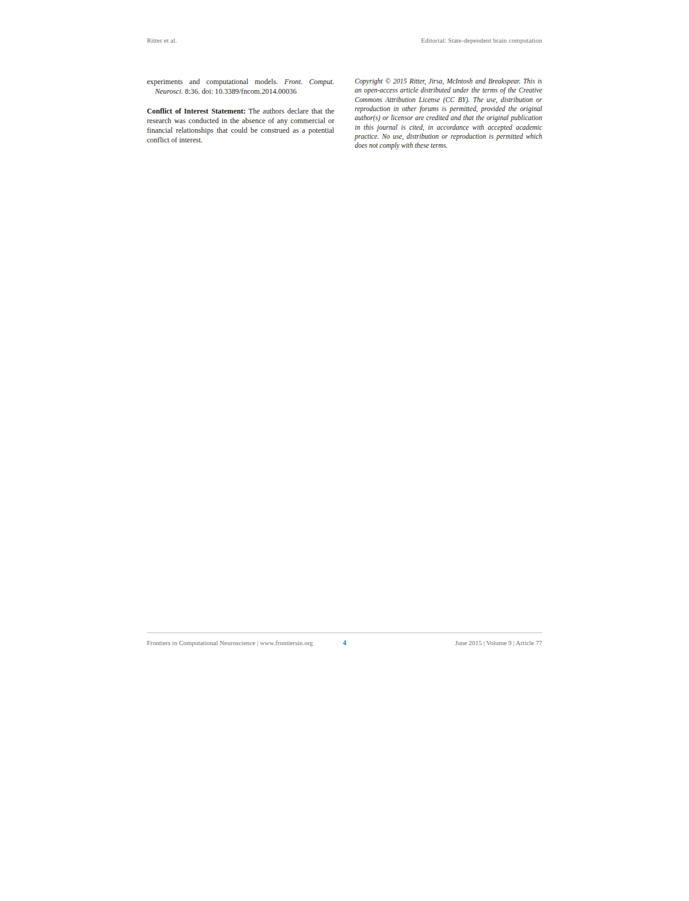Ritter et al.
Editorial: State-dependent brain computation
experiments and computational models. Front. Comput. Neurosci. 8:36. doi: 10.3389/fncom.2014.00036
Conflict of Interest Statement: The authors declare that the research was conducted in the absence of any commercial or financial relationships that could be construed as a potential conflict of interest.
Copyright © 2015 Ritter, Jirsa, McIntosh and Breakspear. This is an open-access article distributed under the terms of the Creative Commons Attribution License (CC BY). The use, distribution or reproduction in other forums is permitted, provided the original author(s) or licensor are credited and that the original publication in this journal is cited, in accordance with accepted academic practice. No use, distribution or reproduction is permitted which does not comply with these terms.
Frontiers in Computational Neuroscience | www.frontiersin.org
4
June 2015 | Volume 9 | Article 77